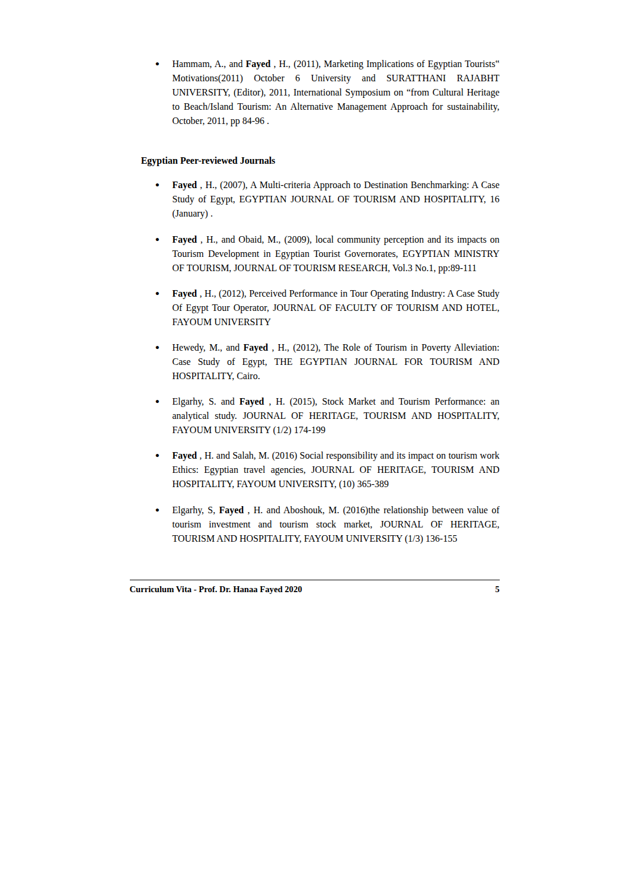Hammam, A., and Fayed , H., (2011), Marketing Implications of Egyptian Tourists‟ Motivations(2011) October 6 University and SURATTHANI RAJABHT UNIVERSITY, (Editor), 2011, International Symposium on “from Cultural Heritage to Beach/Island Tourism: An Alternative Management Approach for sustainability, October, 2011, pp 84-96 .
Egyptian Peer-reviewed Journals
Fayed , H., (2007), A Multi-criteria Approach to Destination Benchmarking: A Case Study of Egypt, EGYPTIAN JOURNAL OF TOURISM AND HOSPITALITY, 16 (January) .
Fayed , H., and Obaid, M., (2009), local community perception and its impacts on Tourism Development in Egyptian Tourist Governorates, EGYPTIAN MINISTRY OF TOURISM, JOURNAL OF TOURISM RESEARCH, Vol.3 No.1, pp:89-111
Fayed , H., (2012), Perceived Performance in Tour Operating Industry: A Case Study Of Egypt Tour Operator, JOURNAL OF FACULTY OF TOURISM AND HOTEL, FAYOUM UNIVERSITY
Hewedy, M., and Fayed , H., (2012), The Role of Tourism in Poverty Alleviation: Case Study of Egypt, THE EGYPTIAN JOURNAL FOR TOURISM AND HOSPITALITY, Cairo.
Elgarhy, S. and Fayed , H. (2015), Stock Market and Tourism Performance: an analytical study. JOURNAL OF HERITAGE, TOURISM AND HOSPITALITY, FAYOUM UNIVERSITY (1/2) 174-199
Fayed , H. and Salah, M. (2016) Social responsibility and its impact on tourism work Ethics: Egyptian travel agencies, JOURNAL OF HERITAGE, TOURISM AND HOSPITALITY, FAYOUM UNIVERSITY, (10) 365-389
Elgarhy, S, Fayed , H. and Aboshouk, M. (2016)the relationship between value of tourism investment and tourism stock market, JOURNAL OF HERITAGE, TOURISM AND HOSPITALITY, FAYOUM UNIVERSITY (1/3) 136-155
Curriculum Vita - Prof. Dr. Hanaa Fayed 2020 5